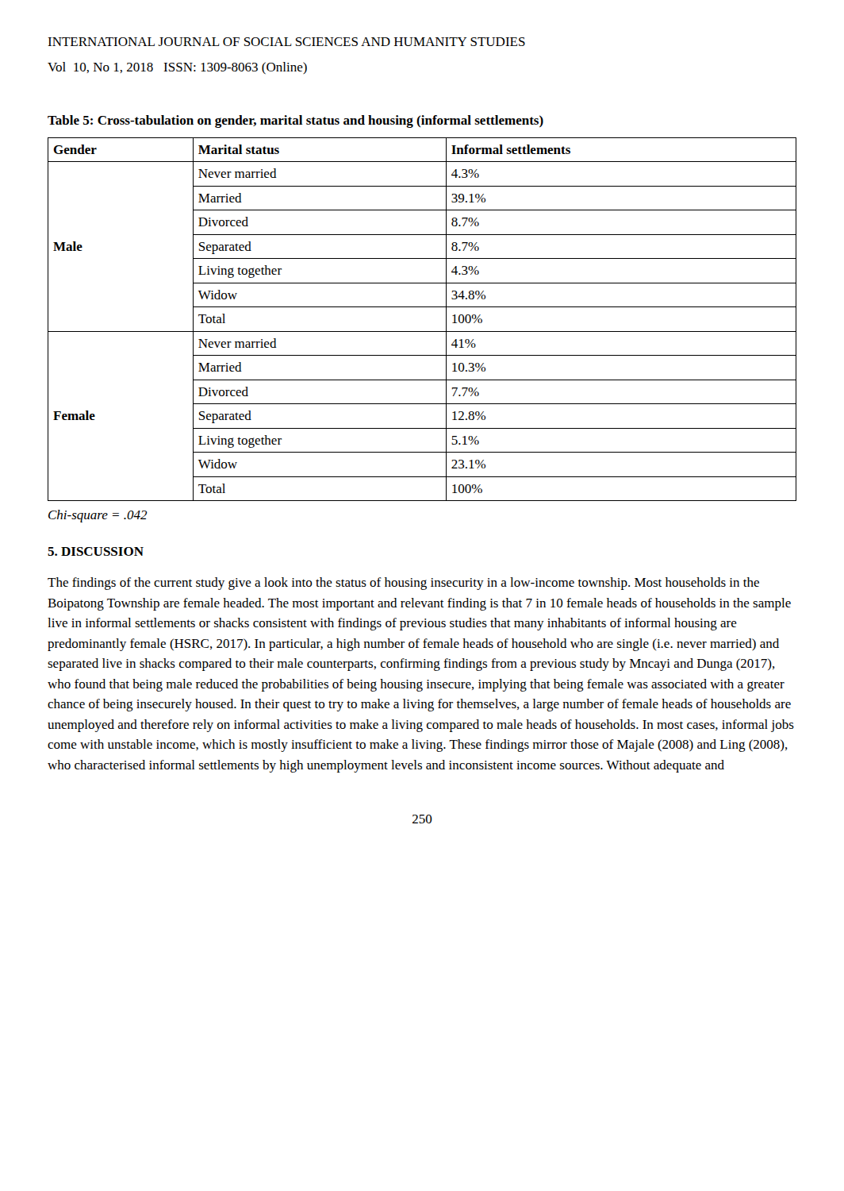INTERNATIONAL JOURNAL OF SOCIAL SCIENCES AND HUMANITY STUDIES
Vol 10, No 1, 2018 ISSN: 1309-8063 (Online)
Table 5: Cross-tabulation on gender, marital status and housing (informal settlements)
| Gender | Marital status | Informal settlements |
| --- | --- | --- |
| Male | Never married | 4.3% |
| Married | 39.1% |
| Divorced | 8.7% |
| Separated | 8.7% |
| Living together | 4.3% |
| Widow | 34.8% |
| Total | 100% |
| Female | Never married | 41% |
| Married | 10.3% |
| Divorced | 7.7% |
| Separated | 12.8% |
| Living together | 5.1% |
| Widow | 23.1% |
| Total | 100% |
Chi-square = .042
5. DISCUSSION
The findings of the current study give a look into the status of housing insecurity in a low-income township. Most households in the Boipatong Township are female headed. The most important and relevant finding is that 7 in 10 female heads of households in the sample live in informal settlements or shacks consistent with findings of previous studies that many inhabitants of informal housing are predominantly female (HSRC, 2017). In particular, a high number of female heads of household who are single (i.e. never married) and separated live in shacks compared to their male counterparts, confirming findings from a previous study by Mncayi and Dunga (2017), who found that being male reduced the probabilities of being housing insecure, implying that being female was associated with a greater chance of being insecurely housed. In their quest to try to make a living for themselves, a large number of female heads of households are unemployed and therefore rely on informal activities to make a living compared to male heads of households. In most cases, informal jobs come with unstable income, which is mostly insufficient to make a living. These findings mirror those of Majale (2008) and Ling (2008), who characterised informal settlements by high unemployment levels and inconsistent income sources. Without adequate and
250